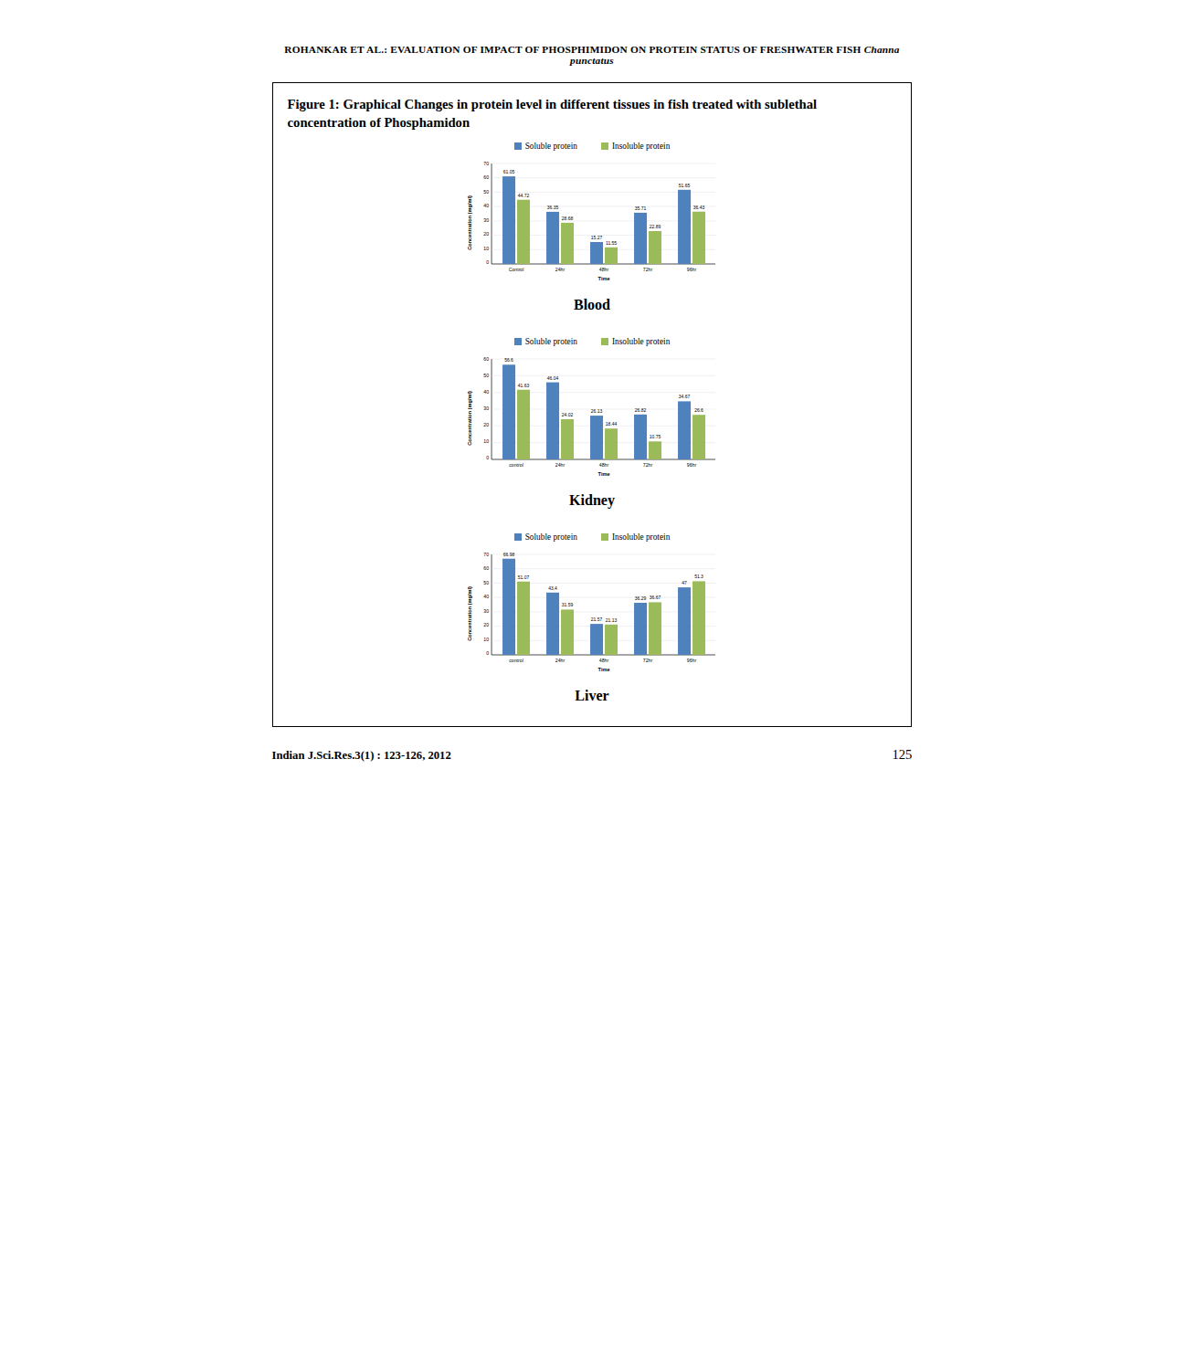ROHANKAR ET AL.: EVALUATION OF IMPACT OF PHOSPHIMIDON ON PROTEIN STATUS OF FRESHWATER FISH Channa punctatus
Figure 1: Graphical Changes in protein level in different tissues in fish treated with sublethal concentration of Phosphamidon
Soluble protein Insoluble protein
70 60 50 40 30 20 10 0 Concentration (mg/ml) 61.05 44.72 36.35 28.68 15.27 11.55 35.71 22.89 51.65 36.43 Control 24hr 48hr 72hr 96hr Time
Blood
Soluble protein Insoluble protein
60 50 40 30 20 10 0 Concentration (mg/ml) 56.6 41.63 46.04 24.02 26.13 18.44 26.82 10.75 34.67 26.6 control 24hr 48hr 72hr 96hr Time
Kidney
Soluble protein Insoluble protein
70 60 50 40 30 20 10 0 Concentration (mg/ml) 66.98 51.07 43.4 31.59 21.57 21.13 36.29 36.67 47 51.3 control 24hr 48hr 72hr 96hr Time
Liver
Indian J.Sci.Res.3(1) : 123-126, 2012
125